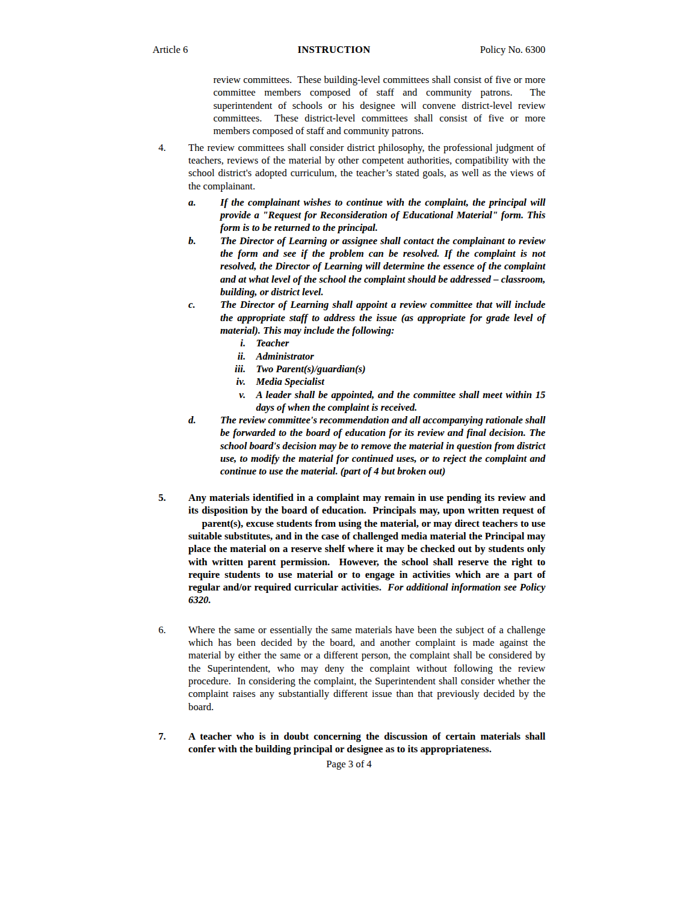Article 6
INSTRUCTION
Policy No. 6300
review committees. These building-level committees shall consist of five or more committee members composed of staff and community patrons. The superintendent of schools or his designee will convene district-level review committees. These district-level committees shall consist of five or more members composed of staff and community patrons.
4.
The review committees shall consider district philosophy, the professional judgment of teachers, reviews of the material by other competent authorities, compatibility with the school district's adopted curriculum, the teacher’s stated goals, as well as the views of the complainant.
a.
If the complainant wishes to continue with the complaint, the principal will provide a "Request for Reconsideration of Educational Material" form. This form is to be returned to the principal.
b.
The Director of Learning or assignee shall contact the complainant to review the form and see if the problem can be resolved. If the complaint is not resolved, the Director of Learning will determine the essence of the complaint and at what level of the school the complaint should be addressed – classroom, building, or district level.
c.
The Director of Learning shall appoint a review committee that will include the appropriate staff to address the issue (as appropriate for grade level of material). This may include the following:
i.
Teacher
ii.
Administrator
iii.
Two Parent(s)/guardian(s)
iv.
Media Specialist
v.
A leader shall be appointed, and the committee shall meet within 15 days of when the complaint is received.
d.
The review committee's recommendation and all accompanying rationale shall be forwarded to the board of education for its review and final decision. The school board's decision may be to remove the material in question from district use, to modify the material for continued uses, or to reject the complaint and continue to use the material. (part of 4 but broken out)
5.
Any materials identified in a complaint may remain in use pending its review and its disposition by the board of education. Principals may, upon written request of parent(s), excuse students from using the material, or may direct teachers to use suitable substitutes, and in the case of challenged media material the Principal may place the material on a reserve shelf where it may be checked out by students only with written parent permission. However, the school shall reserve the right to require students to use material or to engage in activities which are a part of regular and/or required curricular activities. For additional information see Policy 6320.
6.
Where the same or essentially the same materials have been the subject of a challenge which has been decided by the board, and another complaint is made against the material by either the same or a different person, the complaint shall be considered by the Superintendent, who may deny the complaint without following the review procedure. In considering the complaint, the Superintendent shall consider whether the complaint raises any substantially different issue than that previously decided by the board.
7.
A teacher who is in doubt concerning the discussion of certain materials shall confer with the building principal or designee as to its appropriateness.
Page 3 of 4